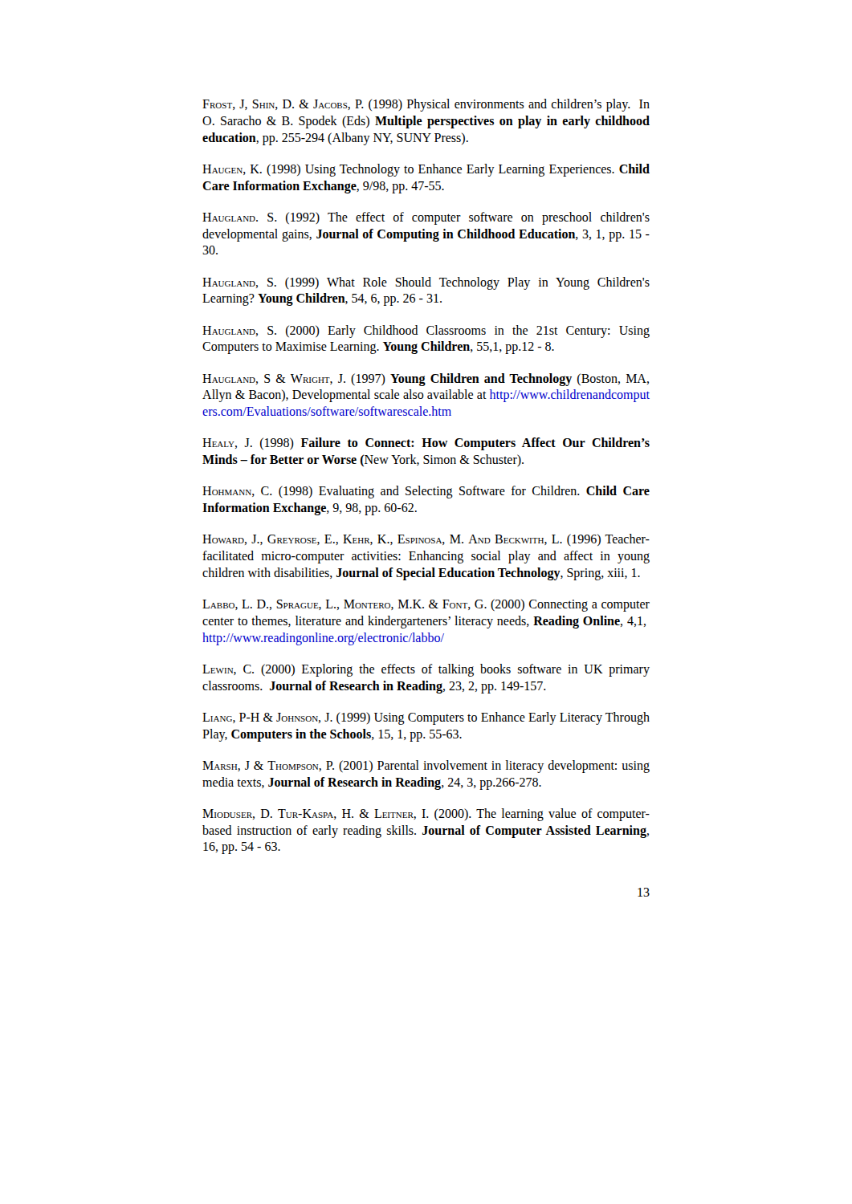Frost, J, Shin, D. & Jacobs, P. (1998) Physical environments and children’s play. In O. Saracho & B. Spodek (Eds) Multiple perspectives on play in early childhood education, pp. 255-294 (Albany NY, SUNY Press).
Haugen, K. (1998) Using Technology to Enhance Early Learning Experiences. Child Care Information Exchange, 9/98, pp. 47-55.
Haugland. S. (1992) The effect of computer software on preschool children's developmental gains, Journal of Computing in Childhood Education, 3, 1, pp. 15 - 30.
Haugland, S. (1999) What Role Should Technology Play in Young Children's Learning? Young Children, 54, 6, pp. 26 - 31.
Haugland, S. (2000) Early Childhood Classrooms in the 21st Century: Using Computers to Maximise Learning. Young Children, 55,1, pp.12 - 8.
Haugland, S & Wright, J. (1997) Young Children and Technology (Boston, MA, Allyn & Bacon), Developmental scale also available at http://www.childrenandcomputers.com/Evaluations/software/softwarescale.htm
Healy, J. (1998) Failure to Connect: How Computers Affect Our Children’s Minds – for Better or Worse (New York, Simon & Schuster).
Hohmann, C. (1998) Evaluating and Selecting Software for Children. Child Care Information Exchange, 9, 98, pp. 60-62.
Howard, J., Greyrose, E., Kehr, K., Espinosa, M. And Beckwith, L. (1996) Teacher-facilitated micro-computer activities: Enhancing social play and affect in young children with disabilities, Journal of Special Education Technology, Spring, xiii, 1.
Labbo, L. D., Sprague, L., Montero, M.K. & Font, G. (2000) Connecting a computer center to themes, literature and kindergarteners’ literacy needs, Reading Online, 4,1, http://www.readingonline.org/electronic/labbo/
Lewin, C. (2000) Exploring the effects of talking books software in UK primary classrooms. Journal of Research in Reading, 23, 2, pp. 149-157.
Liang, P-H & Johnson, J. (1999) Using Computers to Enhance Early Literacy Through Play, Computers in the Schools, 15, 1, pp. 55-63.
Marsh, J & Thompson, P. (2001) Parental involvement in literacy development: using media texts, Journal of Research in Reading, 24, 3, pp.266-278.
Mioduser, D. Tur-Kaspa, H. & Leitner, I. (2000). The learning value of computer-based instruction of early reading skills. Journal of Computer Assisted Learning, 16, pp. 54 - 63.
13